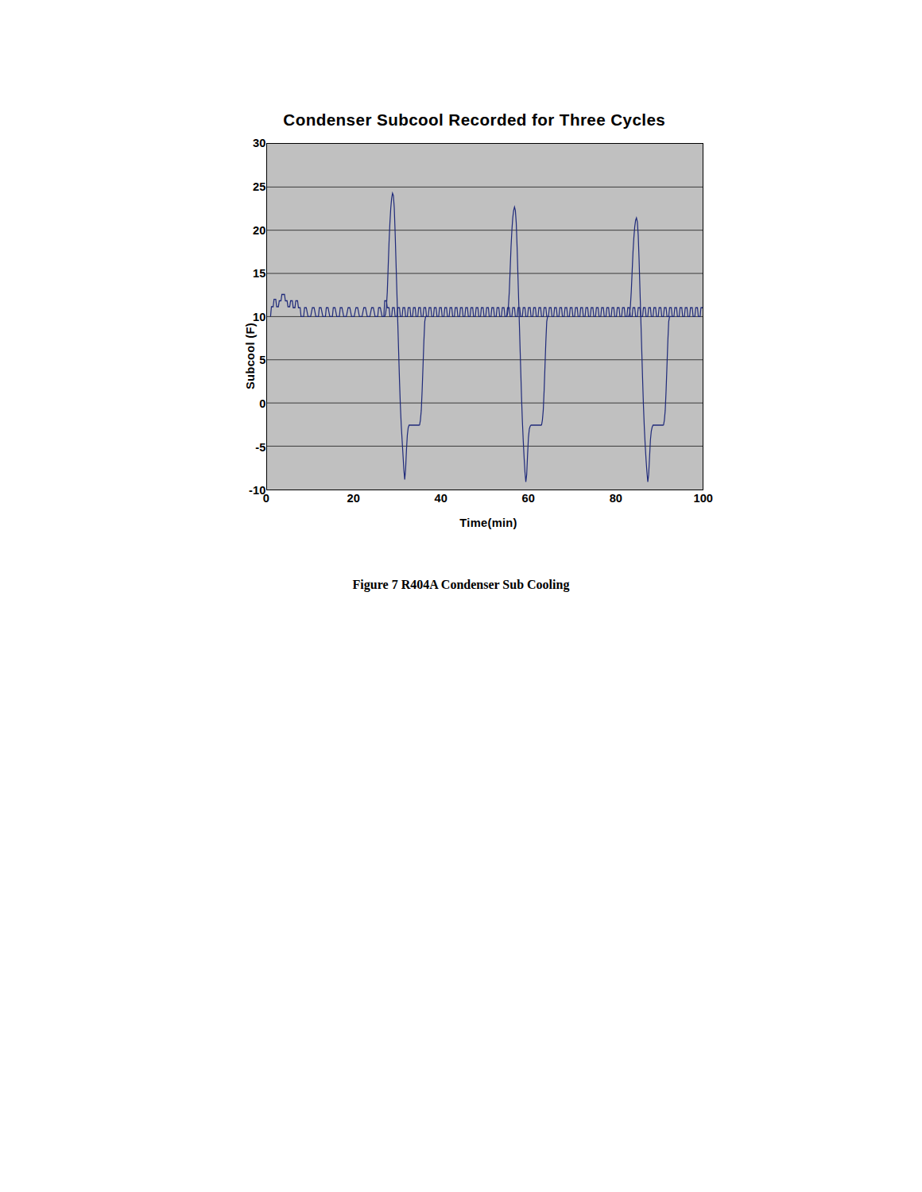Condenser Subcool Recorded for Three Cycles
Subcool (F)
30 25 20 15 10 5 0 -5 -10
0 20 40 60 80 100
Time(min)
Figure 7 R404A Condenser Sub Cooling